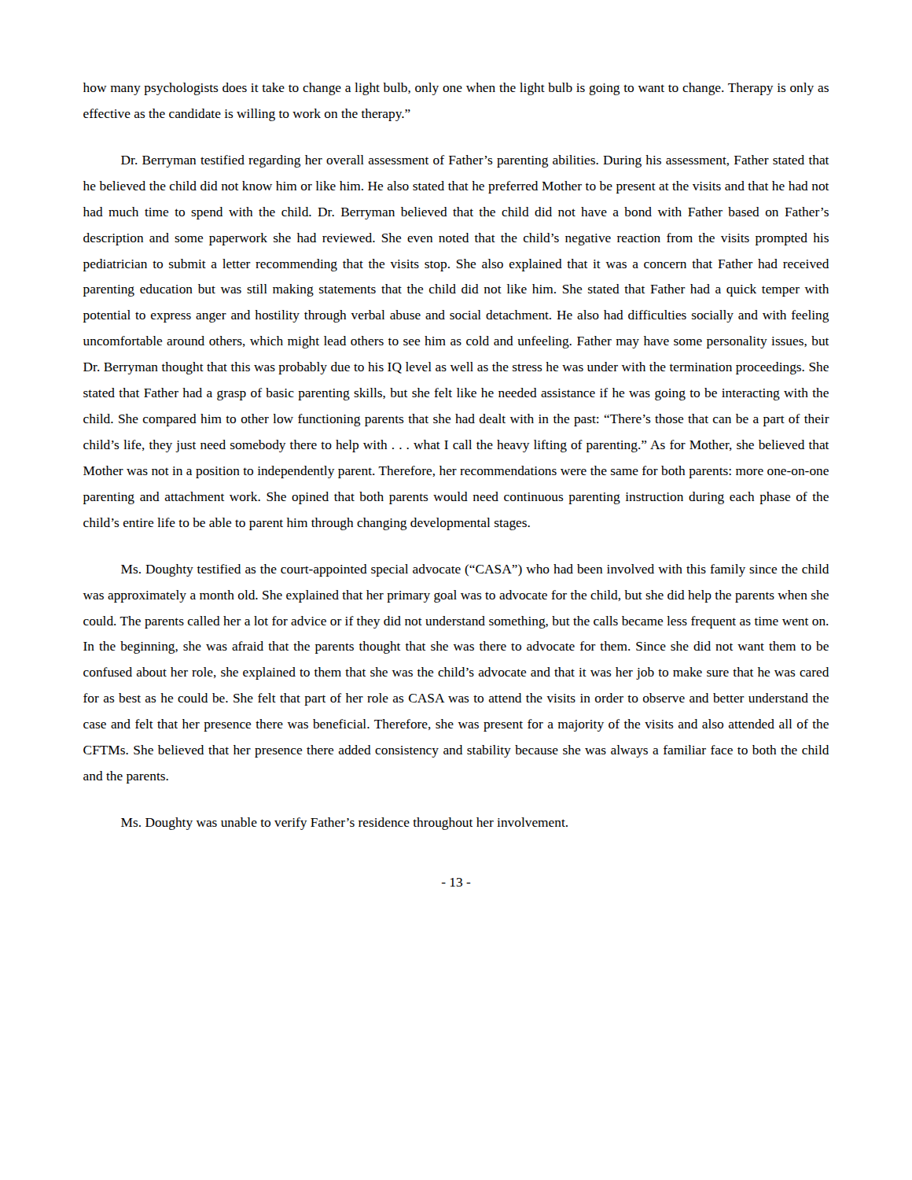how many psychologists does it take to change a light bulb, only one when the light bulb is going to want to change. Therapy is only as effective as the candidate is willing to work on the therapy.”
Dr. Berryman testified regarding her overall assessment of Father’s parenting abilities. During his assessment, Father stated that he believed the child did not know him or like him. He also stated that he preferred Mother to be present at the visits and that he had not had much time to spend with the child. Dr. Berryman believed that the child did not have a bond with Father based on Father’s description and some paperwork she had reviewed. She even noted that the child’s negative reaction from the visits prompted his pediatrician to submit a letter recommending that the visits stop. She also explained that it was a concern that Father had received parenting education but was still making statements that the child did not like him. She stated that Father had a quick temper with potential to express anger and hostility through verbal abuse and social detachment. He also had difficulties socially and with feeling uncomfortable around others, which might lead others to see him as cold and unfeeling. Father may have some personality issues, but Dr. Berryman thought that this was probably due to his IQ level as well as the stress he was under with the termination proceedings. She stated that Father had a grasp of basic parenting skills, but she felt like he needed assistance if he was going to be interacting with the child. She compared him to other low functioning parents that she had dealt with in the past: “There’s those that can be a part of their child’s life, they just need somebody there to help with . . . what I call the heavy lifting of parenting.” As for Mother, she believed that Mother was not in a position to independently parent. Therefore, her recommendations were the same for both parents: more one-on-one parenting and attachment work. She opined that both parents would need continuous parenting instruction during each phase of the child’s entire life to be able to parent him through changing developmental stages.
Ms. Doughty testified as the court-appointed special advocate (“CASA”) who had been involved with this family since the child was approximately a month old. She explained that her primary goal was to advocate for the child, but she did help the parents when she could. The parents called her a lot for advice or if they did not understand something, but the calls became less frequent as time went on. In the beginning, she was afraid that the parents thought that she was there to advocate for them. Since she did not want them to be confused about her role, she explained to them that she was the child’s advocate and that it was her job to make sure that he was cared for as best as he could be. She felt that part of her role as CASA was to attend the visits in order to observe and better understand the case and felt that her presence there was beneficial. Therefore, she was present for a majority of the visits and also attended all of the CFTMs. She believed that her presence there added consistency and stability because she was always a familiar face to both the child and the parents.
Ms. Doughty was unable to verify Father’s residence throughout her involvement.
- 13 -